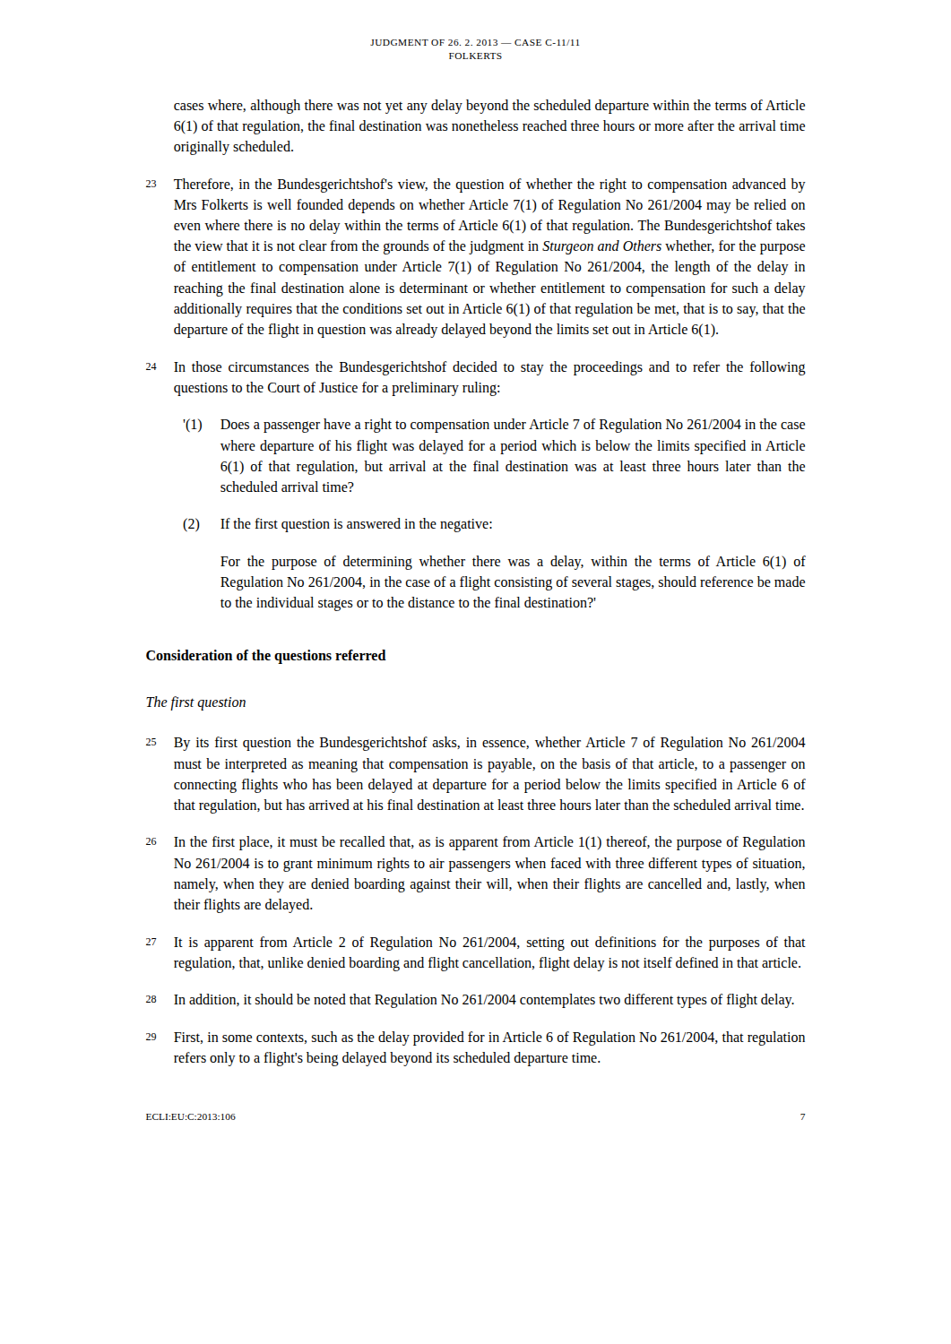JUDGMENT OF 26. 2. 2013 — CASE C-11/11
FOLKERTS
cases where, although there was not yet any delay beyond the scheduled departure within the terms of Article 6(1) of that regulation, the final destination was nonetheless reached three hours or more after the arrival time originally scheduled.
23
Therefore, in the Bundesgerichtshof's view, the question of whether the right to compensation advanced by Mrs Folkerts is well founded depends on whether Article 7(1) of Regulation No 261/2004 may be relied on even where there is no delay within the terms of Article 6(1) of that regulation. The Bundesgerichtshof takes the view that it is not clear from the grounds of the judgment in Sturgeon and Others whether, for the purpose of entitlement to compensation under Article 7(1) of Regulation No 261/2004, the length of the delay in reaching the final destination alone is determinant or whether entitlement to compensation for such a delay additionally requires that the conditions set out in Article 6(1) of that regulation be met, that is to say, that the departure of the flight in question was already delayed beyond the limits set out in Article 6(1).
24
In those circumstances the Bundesgerichtshof decided to stay the proceedings and to refer the following questions to the Court of Justice for a preliminary ruling:
'(1)
Does a passenger have a right to compensation under Article 7 of Regulation No 261/2004 in the case where departure of his flight was delayed for a period which is below the limits specified in Article 6(1) of that regulation, but arrival at the final destination was at least three hours later than the scheduled arrival time?
(2)
If the first question is answered in the negative:
For the purpose of determining whether there was a delay, within the terms of Article 6(1) of Regulation No 261/2004, in the case of a flight consisting of several stages, should reference be made to the individual stages or to the distance to the final destination?'
Consideration of the questions referred
The first question
25
By its first question the Bundesgerichtshof asks, in essence, whether Article 7 of Regulation No 261/2004 must be interpreted as meaning that compensation is payable, on the basis of that article, to a passenger on connecting flights who has been delayed at departure for a period below the limits specified in Article 6 of that regulation, but has arrived at his final destination at least three hours later than the scheduled arrival time.
26
In the first place, it must be recalled that, as is apparent from Article 1(1) thereof, the purpose of Regulation No 261/2004 is to grant minimum rights to air passengers when faced with three different types of situation, namely, when they are denied boarding against their will, when their flights are cancelled and, lastly, when their flights are delayed.
27
It is apparent from Article 2 of Regulation No 261/2004, setting out definitions for the purposes of that regulation, that, unlike denied boarding and flight cancellation, flight delay is not itself defined in that article.
28
In addition, it should be noted that Regulation No 261/2004 contemplates two different types of flight delay.
29
First, in some contexts, such as the delay provided for in Article 6 of Regulation No 261/2004, that regulation refers only to a flight's being delayed beyond its scheduled departure time.
ECLI:EU:C:2013:106 7